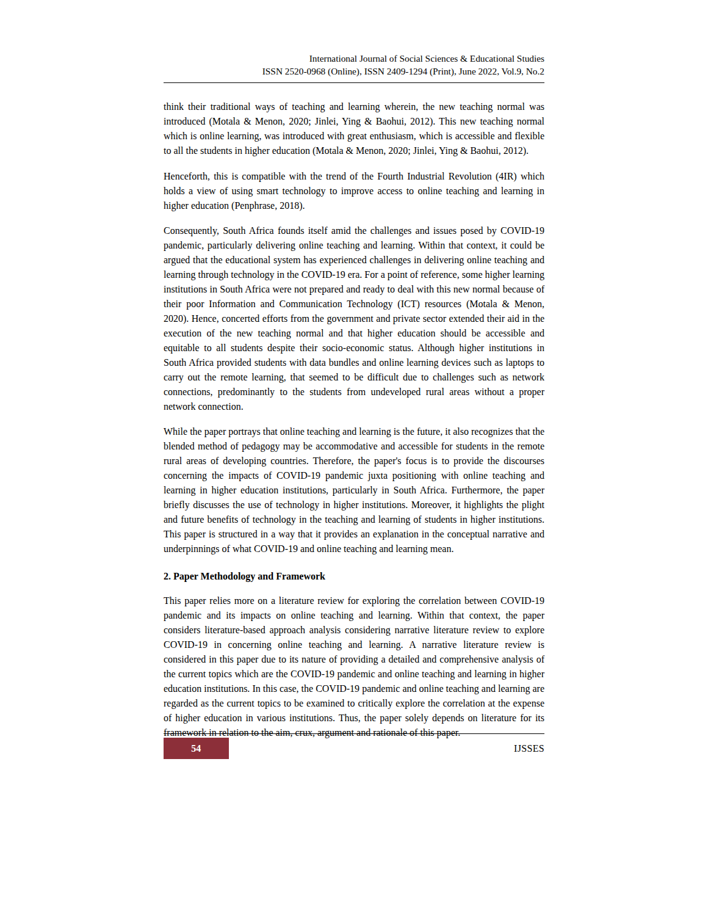International Journal of Social Sciences & Educational Studies
ISSN 2520-0968 (Online), ISSN 2409-1294 (Print), June 2022, Vol.9, No.2
think their traditional ways of teaching and learning wherein, the new teaching normal was introduced (Motala & Menon, 2020; Jinlei, Ying & Baohui, 2012). This new teaching normal which is online learning, was introduced with great enthusiasm, which is accessible and flexible to all the students in higher education (Motala & Menon, 2020; Jinlei, Ying & Baohui, 2012).
Henceforth, this is compatible with the trend of the Fourth Industrial Revolution (4IR) which holds a view of using smart technology to improve access to online teaching and learning in higher education (Penphrase, 2018).
Consequently, South Africa founds itself amid the challenges and issues posed by COVID-19 pandemic, particularly delivering online teaching and learning. Within that context, it could be argued that the educational system has experienced challenges in delivering online teaching and learning through technology in the COVID-19 era. For a point of reference, some higher learning institutions in South Africa were not prepared and ready to deal with this new normal because of their poor Information and Communication Technology (ICT) resources (Motala & Menon, 2020). Hence, concerted efforts from the government and private sector extended their aid in the execution of the new teaching normal and that higher education should be accessible and equitable to all students despite their socio-economic status. Although higher institutions in South Africa provided students with data bundles and online learning devices such as laptops to carry out the remote learning, that seemed to be difficult due to challenges such as network connections, predominantly to the students from undeveloped rural areas without a proper network connection.
While the paper portrays that online teaching and learning is the future, it also recognizes that the blended method of pedagogy may be accommodative and accessible for students in the remote rural areas of developing countries. Therefore, the paper's focus is to provide the discourses concerning the impacts of COVID-19 pandemic juxta positioning with online teaching and learning in higher education institutions, particularly in South Africa. Furthermore, the paper briefly discusses the use of technology in higher institutions. Moreover, it highlights the plight and future benefits of technology in the teaching and learning of students in higher institutions. This paper is structured in a way that it provides an explanation in the conceptual narrative and underpinnings of what COVID-19 and online teaching and learning mean.
2. Paper Methodology and Framework
This paper relies more on a literature review for exploring the correlation between COVID-19 pandemic and its impacts on online teaching and learning. Within that context, the paper considers literature-based approach analysis considering narrative literature review to explore COVID-19 in concerning online teaching and learning. A narrative literature review is considered in this paper due to its nature of providing a detailed and comprehensive analysis of the current topics which are the COVID-19 pandemic and online teaching and learning in higher education institutions. In this case, the COVID-19 pandemic and online teaching and learning are regarded as the current topics to be examined to critically explore the correlation at the expense of higher education in various institutions. Thus, the paper solely depends on literature for its framework in relation to the aim, crux, argument and rationale of this paper.
54 IJSSES